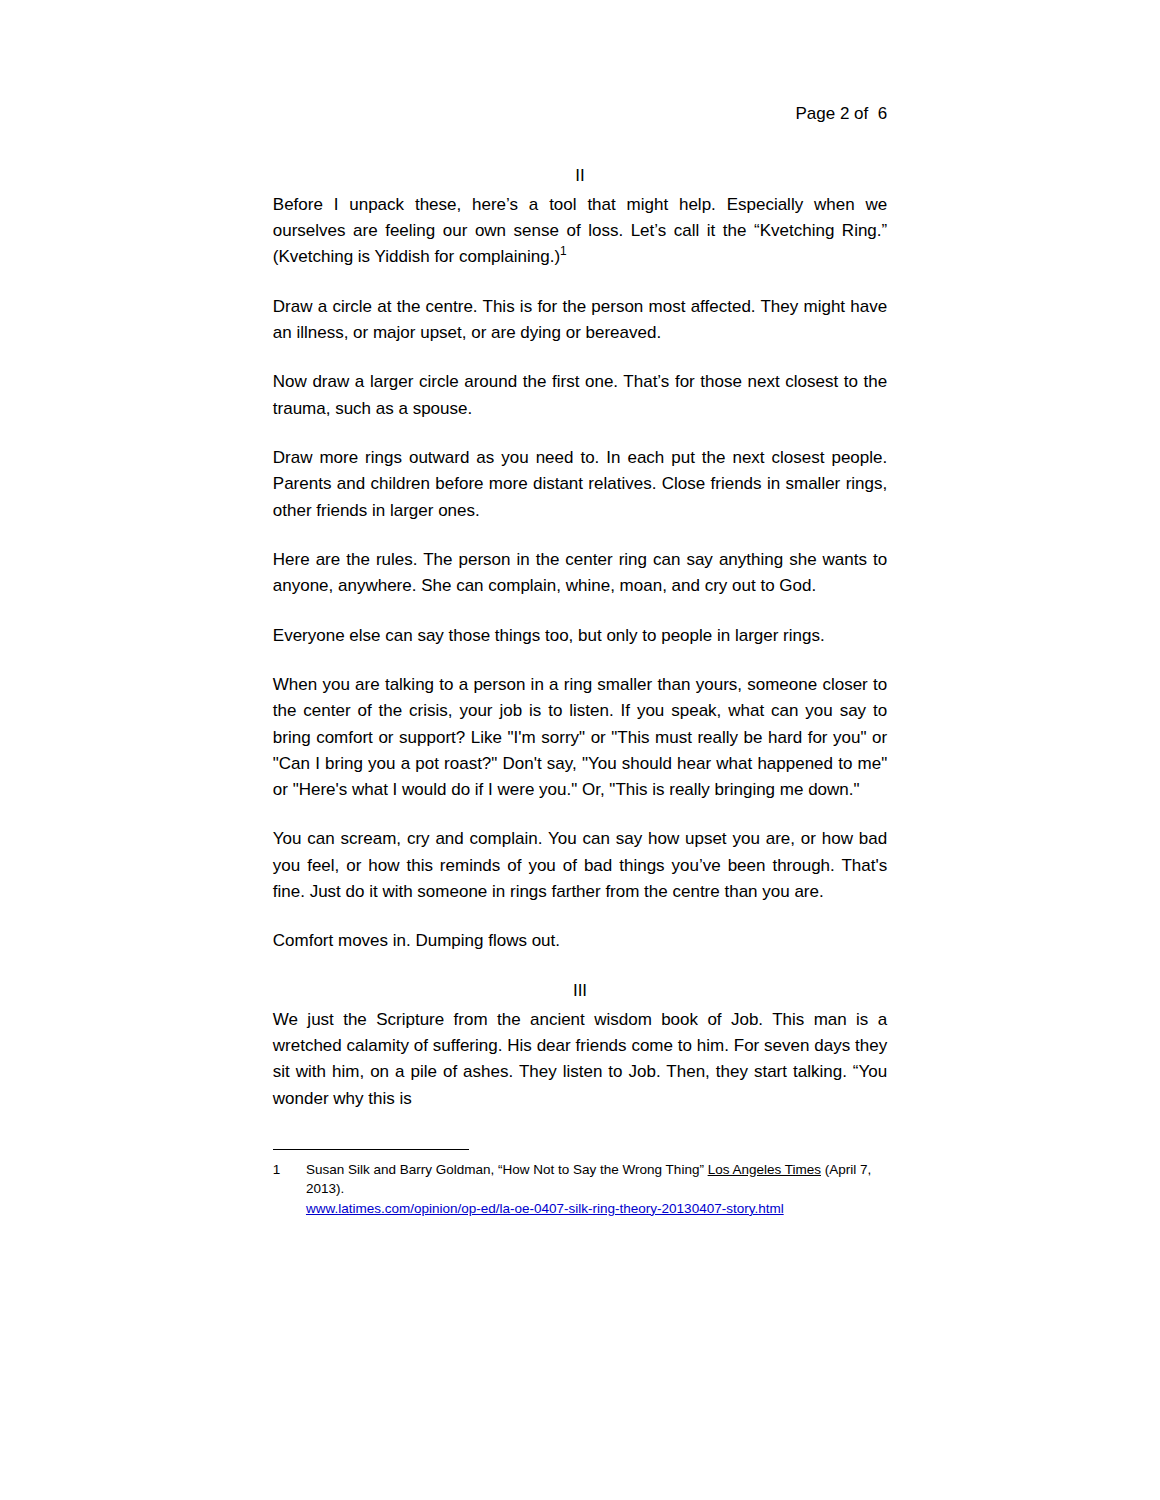Page 2 of 6
II
Before I unpack these, here’s a tool that might help. Especially when we ourselves are feeling our own sense of loss. Let’s call it the “Kvetching Ring.” (Kvetching is Yiddish for complaining.)1
Draw a circle at the centre. This is for the person most affected. They might have an illness, or major upset, or are dying or bereaved.
Now draw a larger circle around the first one. That’s for those next closest to the trauma, such as a spouse.
Draw more rings outward as you need to. In each put the next closest people. Parents and children before more distant relatives. Close friends in smaller rings, other friends in larger ones.
Here are the rules. The person in the center ring can say anything she wants to anyone, anywhere. She can complain, whine, moan, and cry out to God.
Everyone else can say those things too, but only to people in larger rings.
When you are talking to a person in a ring smaller than yours, someone closer to the center of the crisis, your job is to listen. If you speak, what can you say to bring comfort or support? Like "I'm sorry" or "This must really be hard for you" or "Can I bring you a pot roast?" Don't say, "You should hear what happened to me" or "Here's what I would do if I were you." Or, "This is really bringing me down."
You can scream, cry and complain. You can say how upset you are, or how bad you feel, or how this reminds of you of bad things you’ve been through. That's fine. Just do it with someone in rings farther from the centre than you are.
Comfort moves in. Dumping flows out.
III
We just the Scripture from the ancient wisdom book of Job. This man is a wretched calamity of suffering. His dear friends come to him. For seven days they sit with him, on a pile of ashes. They listen to Job. Then, they start talking. “You wonder why this is
1
Susan Silk and Barry Goldman, “How Not to Say the Wrong Thing” Los Angeles Times (April 7, 2013).
www.latimes.com/opinion/op-ed/la-oe-0407-silk-ring-theory-20130407-story.html